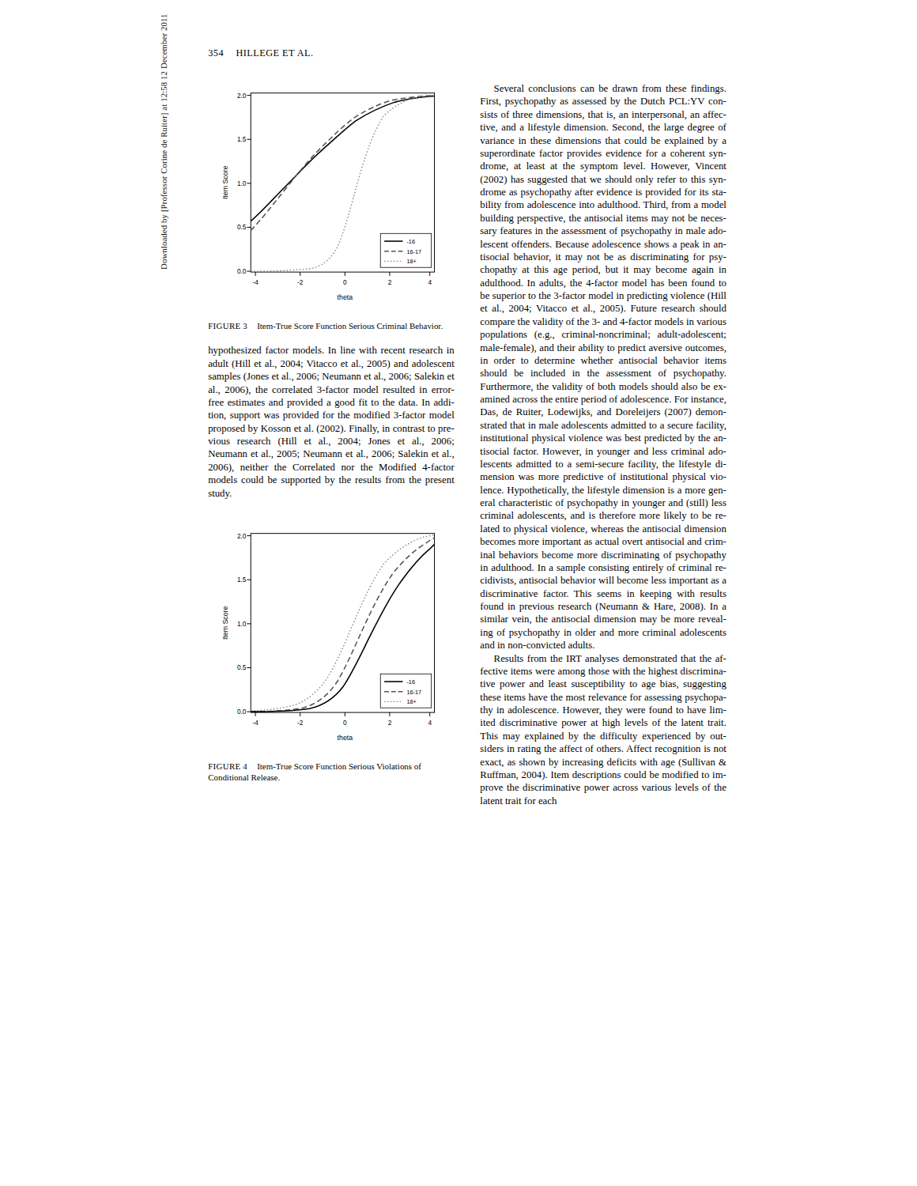354 HILLEGE ET AL.
Downloaded by [Professor Corine de Ruiter] at 12:58 12 December 2011
2.0 1.5 1.0 0.5 0.0 -4 -2 0 2 4 theta Item Score -16 16-17 18+
FIGURE 3 Item-True Score Function Serious Criminal Behavior.
hypothesized factor models. In line with recent research in adult (Hill et al., 2004; Vitacco et al., 2005) and adolescent samples (Jones et al., 2006; Neumann et al., 2006; Salekin et al., 2006), the correlated 3-factor model resulted in error-free estimates and provided a good fit to the data. In addition, support was provided for the modified 3-factor model proposed by Kosson et al. (2002). Finally, in contrast to previous research (Hill et al., 2004; Jones et al., 2006; Neumann et al., 2005; Neumann et al., 2006; Salekin et al., 2006), neither the Correlated nor the Modified 4-factor models could be supported by the results from the present study.
2.0 1.5 1.0 0.5 0.0 -4 -2 0 2 4 theta Item Score -16 16-17 18+
FIGURE 4 Item-True Score Function Serious Violations of Conditional Release.
Several conclusions can be drawn from these findings. First, psychopathy as assessed by the Dutch PCL:YV consists of three dimensions, that is, an interpersonal, an affective, and a lifestyle dimension. Second, the large degree of variance in these dimensions that could be explained by a superordinate factor provides evidence for a coherent syndrome, at least at the symptom level. However, Vincent (2002) has suggested that we should only refer to this syndrome as psychopathy after evidence is provided for its stability from adolescence into adulthood. Third, from a model building perspective, the antisocial items may not be necessary features in the assessment of psychopathy in male adolescent offenders. Because adolescence shows a peak in antisocial behavior, it may not be as discriminating for psychopathy at this age period, but it may become again in adulthood. In adults, the 4-factor model has been found to be superior to the 3-factor model in predicting violence (Hill et al., 2004; Vitacco et al., 2005). Future research should compare the validity of the 3- and 4-factor models in various populations (e.g., criminal-noncriminal; adult-adolescent; male-female), and their ability to predict aversive outcomes, in order to determine whether antisocial behavior items should be included in the assessment of psychopathy. Furthermore, the validity of both models should also be examined across the entire period of adolescence. For instance, Das, de Ruiter, Lodewijks, and Doreleijers (2007) demonstrated that in male adolescents admitted to a secure facility, institutional physical violence was best predicted by the antisocial factor. However, in younger and less criminal adolescents admitted to a semi-secure facility, the lifestyle dimension was more predictive of institutional physical violence. Hypothetically, the lifestyle dimension is a more general characteristic of psychopathy in younger and (still) less criminal adolescents, and is therefore more likely to be related to physical violence, whereas the antisocial dimension becomes more important as actual overt antisocial and criminal behaviors become more discriminating of psychopathy in adulthood. In a sample consisting entirely of criminal recidivists, antisocial behavior will become less important as a discriminative factor. This seems in keeping with results found in previous research (Neumann & Hare, 2008). In a similar vein, the antisocial dimension may be more revealing of psychopathy in older and more criminal adolescents and in non-convicted adults.
Results from the IRT analyses demonstrated that the affective items were among those with the highest discriminative power and least susceptibility to age bias, suggesting these items have the most relevance for assessing psychopathy in adolescence. However, they were found to have limited discriminative power at high levels of the latent trait. This may explained by the difficulty experienced by outsiders in rating the affect of others. Affect recognition is not exact, as shown by increasing deficits with age (Sullivan & Ruffman, 2004). Item descriptions could be modified to improve the discriminative power across various levels of the latent trait for each